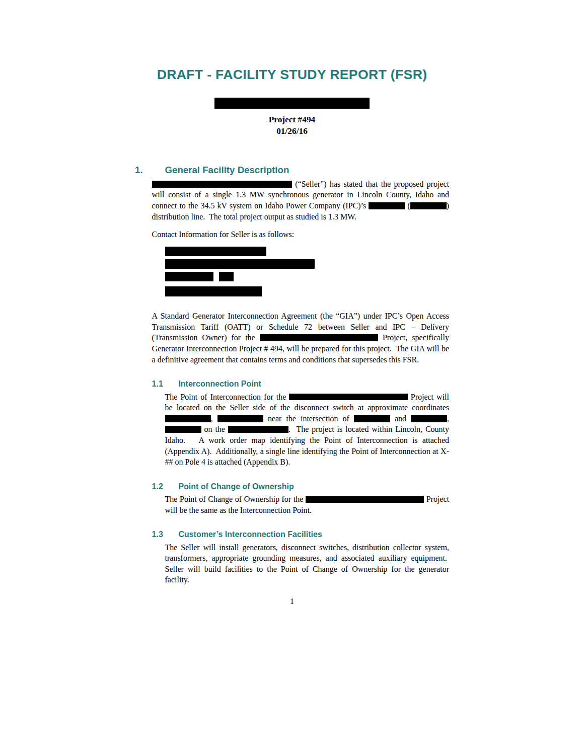DRAFT - FACILITY STUDY REPORT (FSR)
Project #494
01/26/16
1. General Facility Description
(“Seller”) has stated that the proposed project will consist of a single 1.3 MW synchronous generator in Lincoln County, Idaho and connect to the 34.5 kV system on Idaho Power Company (IPC)’s ( ) distribution line. The total project output as studied is 1.3 MW.
Contact Information for Seller is as follows:
A Standard Generator Interconnection Agreement (the “GIA”) under IPC’s Open Access Transmission Tariff (OATT) or Schedule 72 between Seller and IPC – Delivery (Transmission Owner) for the Project, specifically Generator Interconnection Project # 494, will be prepared for this project. The GIA will be a definitive agreement that contains terms and conditions that supersedes this FSR.
1.1 Interconnection Point
The Point of Interconnection for the Project will be located on the Seller side of the disconnect switch at approximate coordinates , near the intersection of and , on the . The project is located within Lincoln, County Idaho. A work order map identifying the Point of Interconnection is attached (Appendix A). Additionally, a single line identifying the Point of Interconnection at X-## on Pole 4 is attached (Appendix B).
1.2 Point of Change of Ownership
The Point of Change of Ownership for the Project will be the same as the Interconnection Point.
1.3 Customer’s Interconnection Facilities
The Seller will install generators, disconnect switches, distribution collector system, transformers, appropriate grounding measures, and associated auxiliary equipment. Seller will build facilities to the Point of Change of Ownership for the generator facility.
1